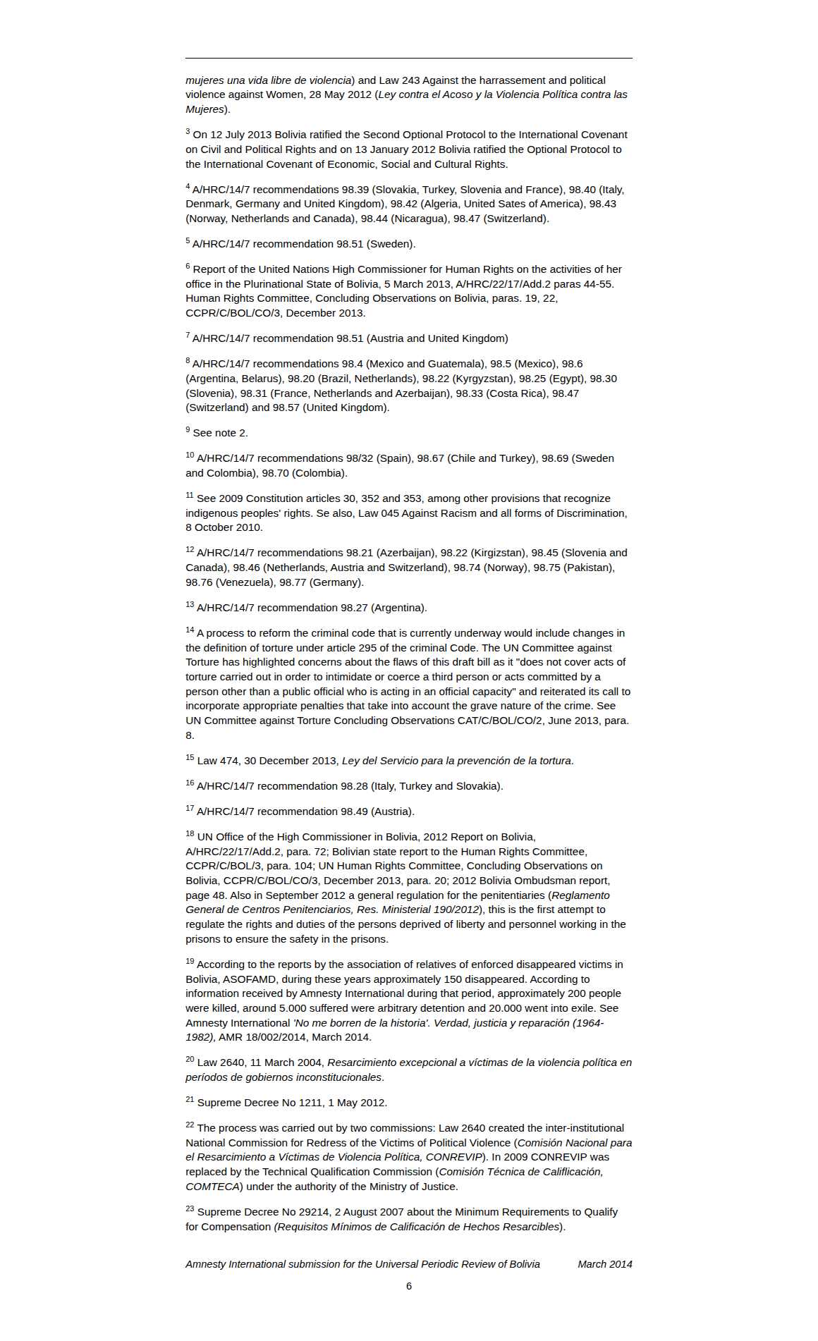mujeres una vida libre de violencia) and Law 243 Against the harrassement and political violence against Women, 28 May 2012 (Ley contra el Acoso y la Violencia Política contra las Mujeres).
3 On 12 July 2013 Bolivia ratified the Second Optional Protocol to the International Covenant on Civil and Political Rights and on 13 January 2012 Bolivia ratified the Optional Protocol to the International Covenant of Economic, Social and Cultural Rights.
4 A/HRC/14/7 recommendations 98.39 (Slovakia, Turkey, Slovenia and France), 98.40 (Italy, Denmark, Germany and United Kingdom), 98.42 (Algeria, United Sates of America), 98.43 (Norway, Netherlands and Canada), 98.44 (Nicaragua), 98.47 (Switzerland).
5 A/HRC/14/7 recommendation 98.51 (Sweden).
6 Report of the United Nations High Commissioner for Human Rights on the activities of her office in the Plurinational State of Bolivia, 5 March 2013, A/HRC/22/17/Add.2 paras 44-55. Human Rights Committee, Concluding Observations on Bolivia, paras. 19, 22, CCPR/C/BOL/CO/3, December 2013.
7 A/HRC/14/7 recommendation 98.51 (Austria and United Kingdom)
8 A/HRC/14/7 recommendations 98.4 (Mexico and Guatemala), 98.5 (Mexico), 98.6 (Argentina, Belarus), 98.20 (Brazil, Netherlands), 98.22 (Kyrgyzstan), 98.25 (Egypt), 98.30 (Slovenia), 98.31 (France, Netherlands and Azerbaijan), 98.33 (Costa Rica), 98.47 (Switzerland) and 98.57 (United Kingdom).
9 See note 2.
10 A/HRC/14/7 recommendations 98/32 (Spain), 98.67 (Chile and Turkey), 98.69 (Sweden and Colombia), 98.70 (Colombia).
11 See 2009 Constitution articles 30, 352 and 353, among other provisions that recognize indigenous peoples' rights. Se also, Law 045 Against Racism and all forms of Discrimination, 8 October 2010.
12 A/HRC/14/7 recommendations 98.21 (Azerbaijan), 98.22 (Kirgizstan), 98.45 (Slovenia and Canada), 98.46 (Netherlands, Austria and Switzerland), 98.74 (Norway), 98.75 (Pakistan), 98.76 (Venezuela), 98.77 (Germany).
13 A/HRC/14/7 recommendation 98.27 (Argentina).
14 A process to reform the criminal code that is currently underway would include changes in the definition of torture under article 295 of the criminal Code. The UN Committee against Torture has highlighted concerns about the flaws of this draft bill as it "does not cover acts of torture carried out in order to intimidate or coerce a third person or acts committed by a person other than a public official who is acting in an official capacity" and reiterated its call to incorporate appropriate penalties that take into account the grave nature of the crime. See UN Committee against Torture Concluding Observations CAT/C/BOL/CO/2, June 2013, para. 8.
15 Law 474, 30 December 2013, Ley del Servicio para la prevención de la tortura.
16 A/HRC/14/7 recommendation 98.28 (Italy, Turkey and Slovakia).
17 A/HRC/14/7 recommendation 98.49 (Austria).
18 UN Office of the High Commissioner in Bolivia, 2012 Report on Bolivia, A/HRC/22/17/Add.2, para. 72; Bolivian state report to the Human Rights Committee, CCPR/C/BOL/3, para. 104; UN Human Rights Committee, Concluding Observations on Bolivia, CCPR/C/BOL/CO/3, December 2013, para. 20; 2012 Bolivia Ombudsman report, page 48. Also in September 2012 a general regulation for the penitentiaries (Reglamento General de Centros Penitenciarios, Res. Ministerial 190/2012), this is the first attempt to regulate the rights and duties of the persons deprived of liberty and personnel working in the prisons to ensure the safety in the prisons.
19 According to the reports by the association of relatives of enforced disappeared victims in Bolivia, ASOFAMD, during these years approximately 150 disappeared. According to information received by Amnesty International during that period, approximately 200 people were killed, around 5.000 suffered were arbitrary detention and 20.000 went into exile. See Amnesty International 'No me borren de la historia'. Verdad, justicia y reparación (1964-1982), AMR 18/002/2014, March 2014.
20 Law 2640, 11 March 2004, Resarcimiento excepcional a víctimas de la violencia política en períodos de gobiernos inconstitucionales.
21 Supreme Decree No 1211, 1 May 2012.
22 The process was carried out by two commissions: Law 2640 created the inter-institutional National Commission for Redress of the Victims of Political Violence (Comisión Nacional para el Resarcimiento a Víctimas de Violencia Política, CONREVIP). In 2009 CONREVIP was replaced by the Technical Qualification Commission (Comisión Técnica de Califlicación, COMTECA) under the authority of the Ministry of Justice.
23 Supreme Decree No 29214, 2 August 2007 about the Minimum Requirements to Qualify for Compensation (Requisitos Mínimos de Calificación de Hechos Resarcibles).
Amnesty International submission for the Universal Periodic Review of Bolivia
March 2014
6